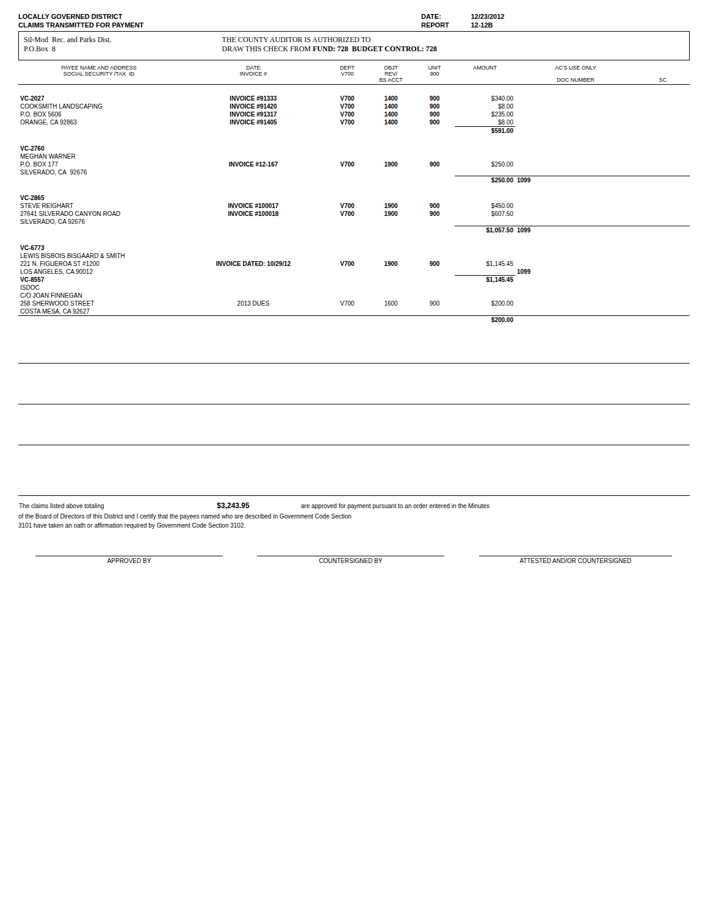| LOCALLY GOVERNED DISTRICT CLAIMS TRANSMITTED FOR PAYMENT | DATE: 12/23/2012 REPORT 12-12B |
| Sil-Mod Rec. and Parks Dist. P.O.Box 8 | THE COUNTY AUDITOR IS AUTHORIZED TO DRAW THIS CHECK FROM FUND: 728 BUDGET CONTROL: 728 |
| PAYEE NAME AND ADDRESS SOCIAL SECURITY /TAX ID | DATE INVOICE # | DEPT V700 | OBJT REV/ BS ACCT | UNIT 900 | AMOUNT | AC'S USE ONLY DOC NUMBER | SC |
| --- | --- | --- | --- | --- | --- | --- | --- |
| VC-2027 | INVOICE #91333 | V700 | 1400 | 900 | $340.00 | | |
| COOKSMITH LANDSCAPING | INVOICE #91420 | V700 | 1400 | 900 | $8.00 | | |
| P.O. BOX 5606 | INVOICE #91317 | V700 | 1400 | 900 | $235.00 | | |
| ORANGE, CA 92863 | INVOICE #91405 | V700 | 1400 | 900 | $8.00 | | |
| | | | | | $591.00 | | |
| VC-2760 | | | | | | | |
| MEGHAN WARNER | | | | | | | |
| P.O. BOX 177 | INVOICE #12-167 | V700 | 1900 | 900 | $250.00 | | |
| SILVERADO, CA 92676 | | | | | | | |
| | | | | | $250.00 | 1099 | |
| VC-2865 | | | | | | | |
| STEVE REIGHART | INVOICE #100017 | V700 | 1900 | 900 | $450.00 | | |
| 27641 SILVERADO CANYON ROAD | INVOICE #100018 | V700 | 1900 | 900 | $607.50 | | |
| SILVERADO, CA 92676 | | | | | | | |
| | | | | | $1,057.50 | 1099 | |
| VC-6773 | | | | | | | |
| LEWIS BISBOIS BISGAARD & SMITH | | | | | | | |
| 221 N. FIGUEROA ST #1200 | INVOICE DATED: 10/29/12 | V700 | 1900 | 900 | $1,145.45 | | |
| LOS ANGELES, CA 90012 | | | | | | 1099 | |
| VC-8557 | | | | | $1,145.45 | | |
| ISDOC | | | | | | | |
| C/O JOAN FINNEGAN | | | | | | | |
| 258 SHERWOOD STREET | 2013 DUES | V700 | 1600 | 900 | $200.00 | | |
| COSTA MESA, CA 92627 | | | | | | | |
| | | | | | $200.00 | | |
| The claims listed above totaling | $3,243.95 | are approved for payment pursuant to an order entered in the Minutes |
of the Board of Directors of this District and I certify that the payees named who are described in Government Code Section
3101 have taken an oath or affirmation required by Government Code Section 3102.
| APPROVED BY | COUNTERSIGNED BY | ATTESTED AND/OR COUNTERSIGNED |